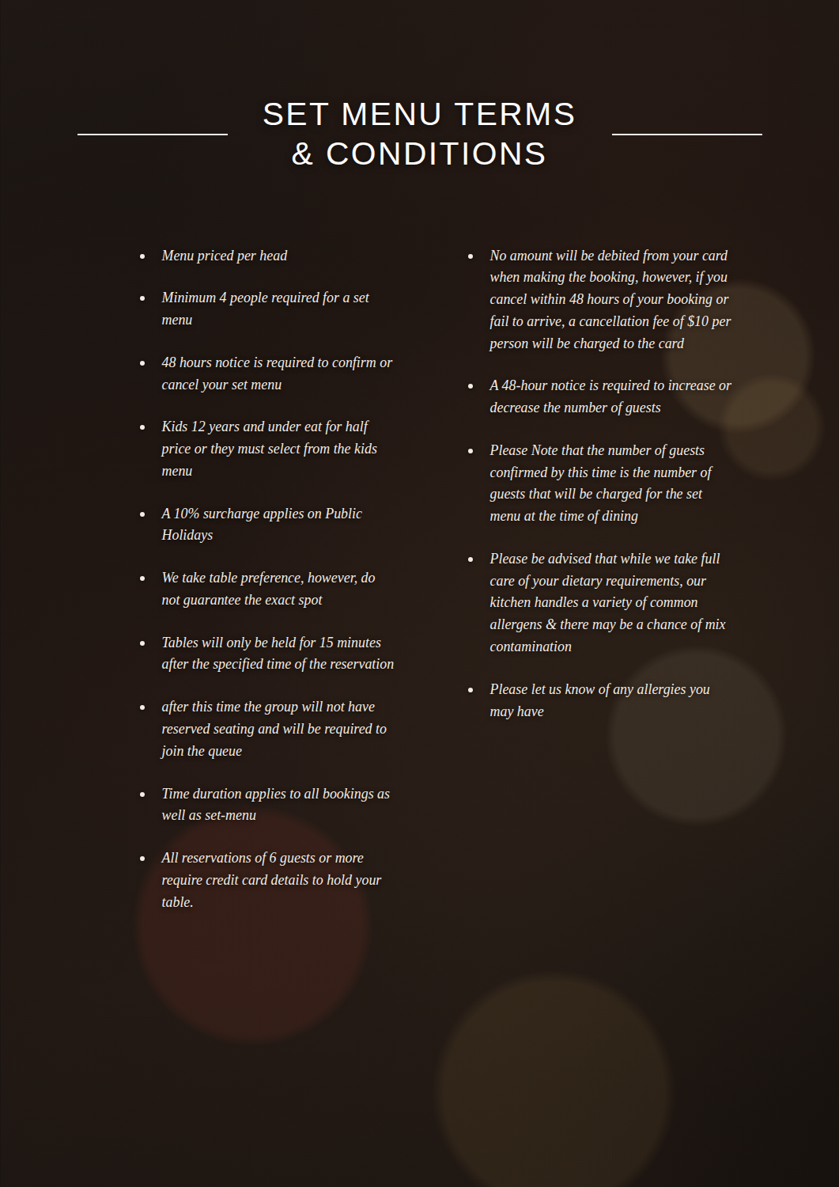Set Menu Terms & Conditions
Menu priced per head
Minimum 4 people required for a set menu
48 hours notice is required to confirm or cancel your set menu
Kids 12 years and under eat for half price or they must select from the kids menu
A 10% surcharge applies on Public Holidays
We take table preference, however, do not guarantee the exact spot
Tables will only be held for 15 minutes after the specified time of the reservation
after this time the group will not have reserved seating and will be required to join the queue
Time duration applies to all bookings as well as set-menu
All reservations of 6 guests or more require credit card details to hold your table.
No amount will be debited from your card when making the booking, however, if you cancel within 48 hours of your booking or fail to arrive, a cancellation fee of $10 per person will be charged to the card
A 48-hour notice is required to increase or decrease the number of guests
Please Note that the number of guests confirmed by this time is the number of guests that will be charged for the set menu at the time of dining
Please be advised that while we take full care of your dietary requirements, our kitchen handles a variety of common allergens & there may be a chance of mix contamination
Please let us know of any allergies you may have